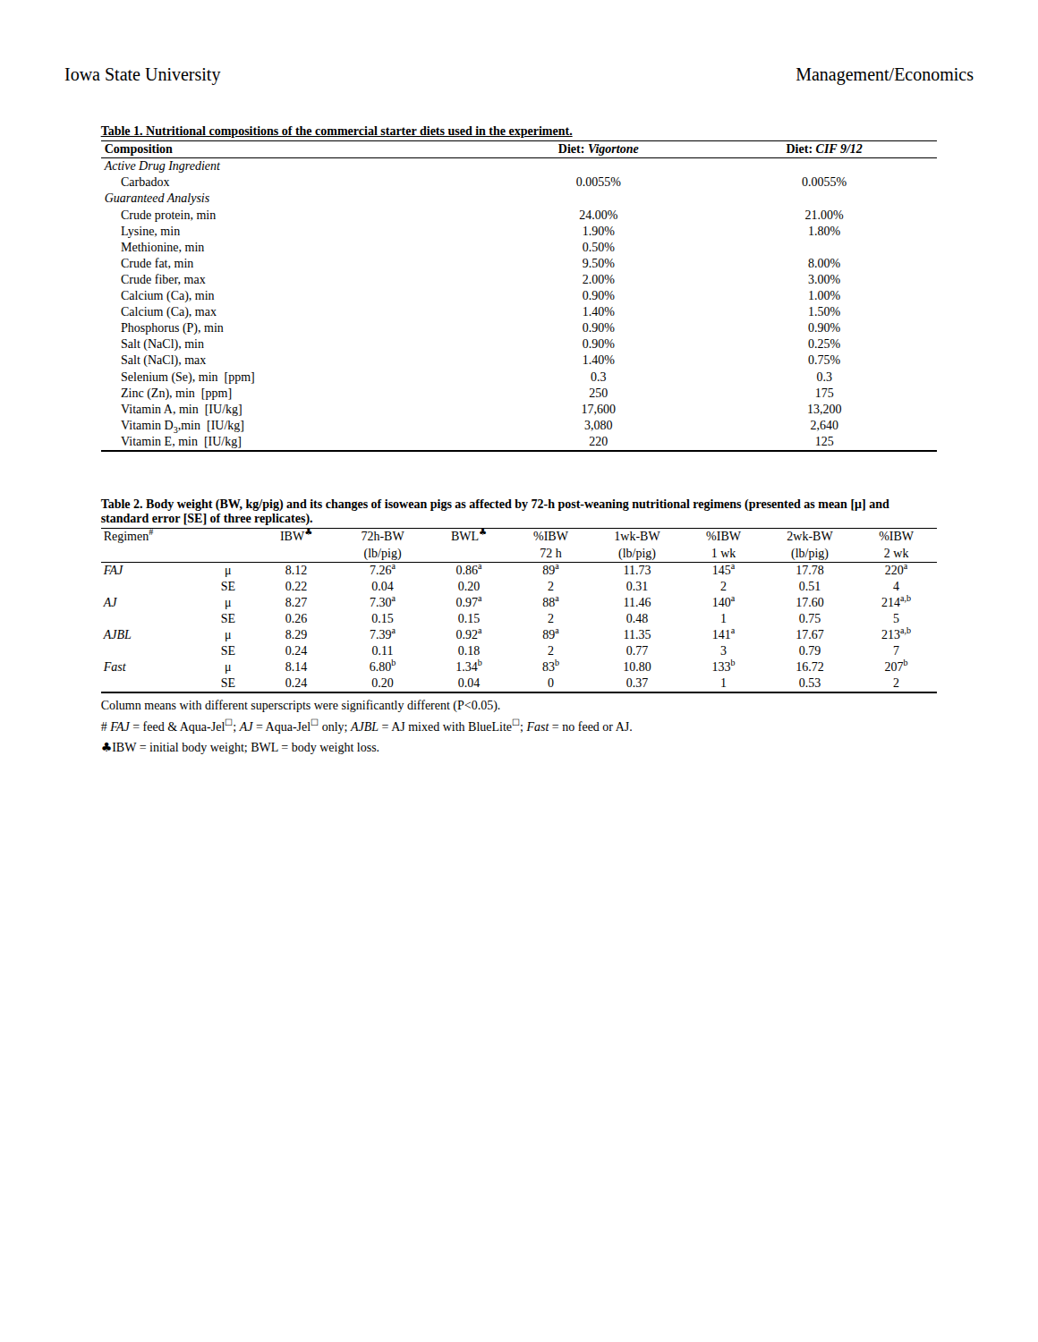Iowa State University
Management/Economics
Table 1. Nutritional compositions of the commercial starter diets used in the experiment.
| Composition | Diet: Vigortone | Diet: CIF 9/12 |
| Active Drug Ingredient | | |
| Carbadox | 0.0055% | 0.0055% |
| Guaranteed Analysis | | |
| Crude protein, min | 24.00% | 21.00% |
| Lysine, min | 1.90% | 1.80% |
| Methionine, min | 0.50% | |
| Crude fat, min | 9.50% | 8.00% |
| Crude fiber, max | 2.00% | 3.00% |
| Calcium (Ca), min | 0.90% | 1.00% |
| Calcium (Ca), max | 1.40% | 1.50% |
| Phosphorus (P), min | 0.90% | 0.90% |
| Salt (NaCl), min | 0.90% | 0.25% |
| Salt (NaCl), max | 1.40% | 0.75% |
| Selenium (Se), min [ppm] | 0.3 | 0.3 |
| Zinc (Zn), min [ppm] | 250 | 175 |
| Vitamin A, min [IU/kg] | 17,600 | 13,200 |
| Vitamin D 3 ,min [IU/kg] | 3,080 | 2,640 |
| Vitamin E, min [IU/kg] | 220 | 125 |
Table 2. Body weight (BW, kg/pig) and its changes of isowean pigs as affected by 72-h post-weaning nutritional regimens (presented as mean [μ] and standard error [SE] of three replicates).
| Regimen # | | IBW ♣ | 72h-BW | BWL ♣ | %IBW | 1wk-BW | %IBW | 2wk-BW | %IBW |
| | | (lb/pig) | 72 h | (lb/pig) | 1 wk | (lb/pig) | 2 wk |
| FAJ | μ | 8.12 | 7.26 a | 0.86 a | 89 a | 11.73 | 145 a | 17.78 | 220 a |
| | SE | 0.22 | 0.04 | 0.20 | 2 | 0.31 | 2 | 0.51 | 4 |
| AJ | μ | 8.27 | 7.30 a | 0.97 a | 88 a | 11.46 | 140 a | 17.60 | 214 a,b |
| | SE | 0.26 | 0.15 | 0.15 | 2 | 0.48 | 1 | 0.75 | 5 |
| AJBL | μ | 8.29 | 7.39 a | 0.92 a | 89 a | 11.35 | 141 a | 17.67 | 213 a,b |
| | SE | 0.24 | 0.11 | 0.18 | 2 | 0.77 | 3 | 0.79 | 7 |
| Fast | μ | 8.14 | 6.80 b | 1.34 b | 83 b | 10.80 | 133 b | 16.72 | 207 b |
| | SE | 0.24 | 0.20 | 0.04 | 0 | 0.37 | 1 | 0.53 | 2 |
Column means with different superscripts were significantly different (P<0.05).
# FAJ = feed & Aqua-Jel☐; AJ = Aqua-Jel☐ only; AJBL = AJ mixed with BlueLite☐; Fast = no feed or AJ.
♣IBW = initial body weight; BWL = body weight loss.